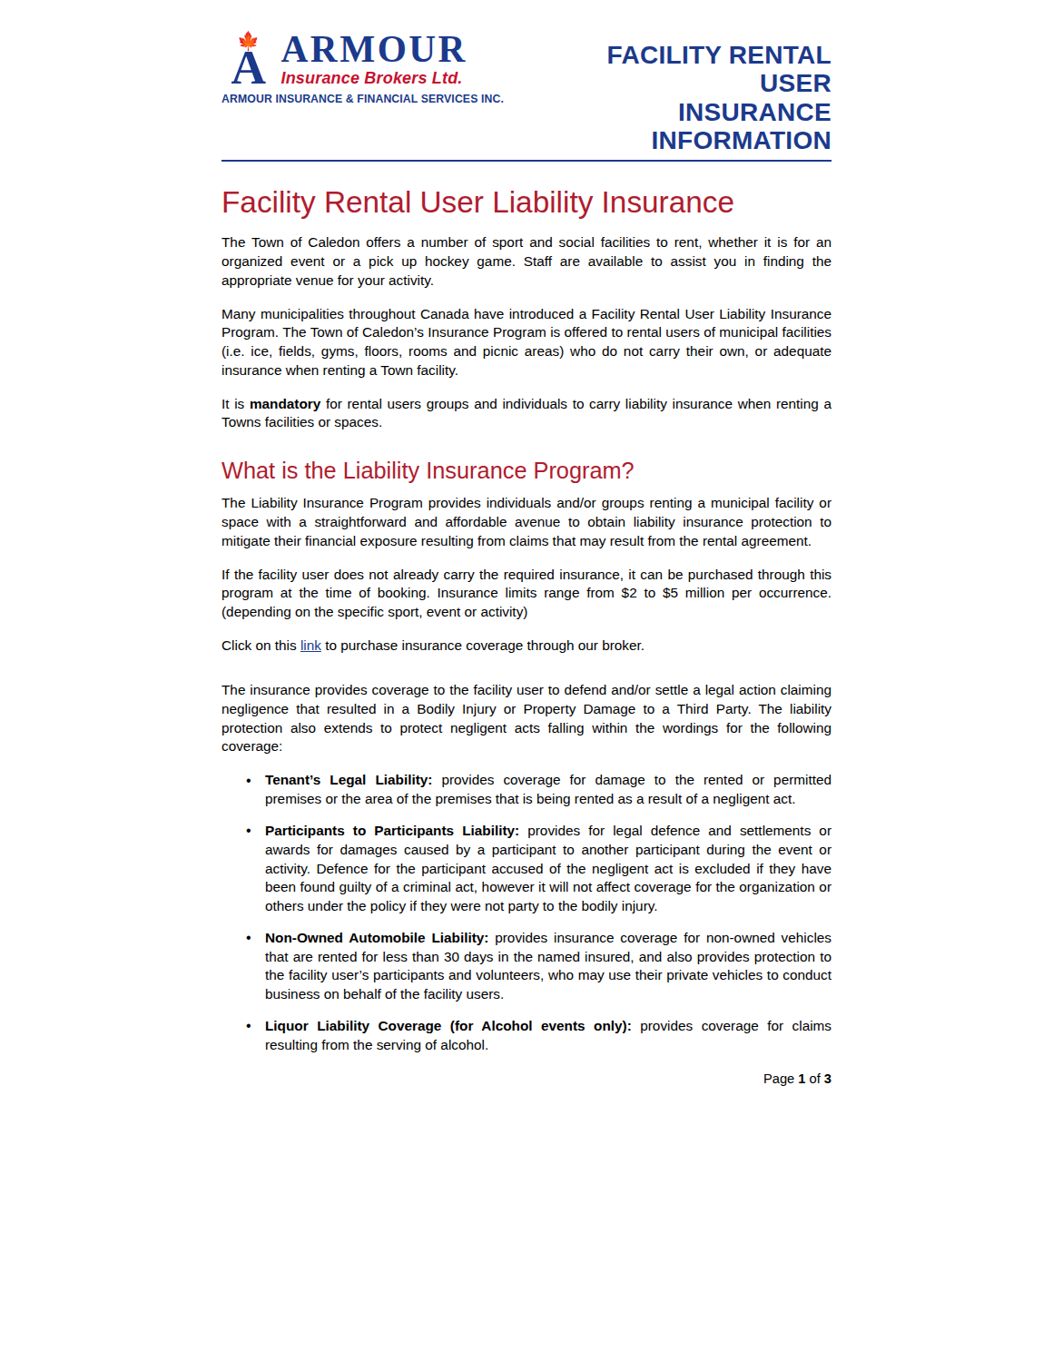🍁 A
ARMOUR Insurance Brokers Ltd.
ARMOUR INSURANCE & FINANCIAL SERVICES INC.
FACILITY RENTAL USER
INSURANCE INFORMATION
Facility Rental User Liability Insurance
The Town of Caledon offers a number of sport and social facilities to rent, whether it is for an organized event or a pick up hockey game. Staff are available to assist you in finding the appropriate venue for your activity.
Many municipalities throughout Canada have introduced a Facility Rental User Liability Insurance Program. The Town of Caledon’s Insurance Program is offered to rental users of municipal facilities (i.e. ice, fields, gyms, floors, rooms and picnic areas) who do not carry their own, or adequate insurance when renting a Town facility.
It is mandatory for rental users groups and individuals to carry liability insurance when renting a Towns facilities or spaces.
What is the Liability Insurance Program?
The Liability Insurance Program provides individuals and/or groups renting a municipal facility or space with a straightforward and affordable avenue to obtain liability insurance protection to mitigate their financial exposure resulting from claims that may result from the rental agreement.
If the facility user does not already carry the required insurance, it can be purchased through this program at the time of booking. Insurance limits range from $2 to $5 million per occurrence. (depending on the specific sport, event or activity)
Click on this link to purchase insurance coverage through our broker.
The insurance provides coverage to the facility user to defend and/or settle a legal action claiming negligence that resulted in a Bodily Injury or Property Damage to a Third Party. The liability protection also extends to protect negligent acts falling within the wordings for the following coverage:
Tenant’s Legal Liability: provides coverage for damage to the rented or permitted premises or the area of the premises that is being rented as a result of a negligent act.
Participants to Participants Liability: provides for legal defence and settlements or awards for damages caused by a participant to another participant during the event or activity. Defence for the participant accused of the negligent act is excluded if they have been found guilty of a criminal act, however it will not affect coverage for the organization or others under the policy if they were not party to the bodily injury.
Non-Owned Automobile Liability: provides insurance coverage for non-owned vehicles that are rented for less than 30 days in the named insured, and also provides protection to the facility user’s participants and volunteers, who may use their private vehicles to conduct business on behalf of the facility users.
Liquor Liability Coverage (for Alcohol events only): provides coverage for claims resulting from the serving of alcohol.
Page 1 of 3